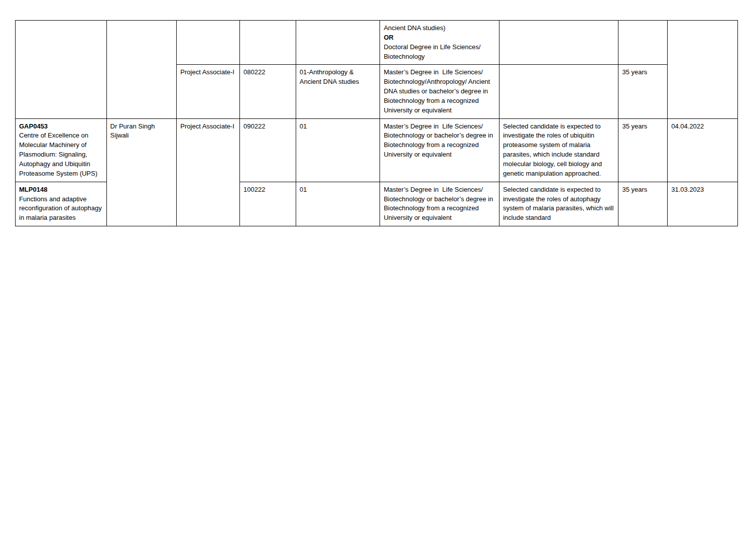| | | | | | Ancient DNA studies) OR Doctoral Degree in Life Sciences/ Biotechnology | | | |
| Project Associate-I | 080222 | 01-Anthropology & Ancient DNA studies | Master’s Degree in Life Sciences/ Biotechnology/Anthropology/ Ancient DNA studies or bachelor’s degree in Biotechnology from a recognized University or equivalent | | 35 years |
| GAP0453 Centre of Excellence on Molecular Machinery of Plasmodium: Signaling, Autophagy and Ubiquitin Proteasome System (UPS) | Dr Puran Singh Sijwali | Project Associate-I | 090222 | 01 | Master’s Degree in Life Sciences/ Biotechnology or bachelor’s degree in Biotechnology from a recognized University or equivalent | Selected candidate is expected to investigate the roles of ubiquitin proteasome system of malaria parasites, which include standard molecular biology, cell biology and genetic manipulation approached. | 35 years | 04.04.2022 |
| MLP0148 Functions and adaptive reconfiguration of autophagy in malaria parasites | 100222 | 01 | Master’s Degree in Life Sciences/ Biotechnology or bachelor’s degree in Biotechnology from a recognized University or equivalent | Selected candidate is expected to investigate the roles of autophagy system of malaria parasites, which will include standard | 35 years | 31.03.2023 |